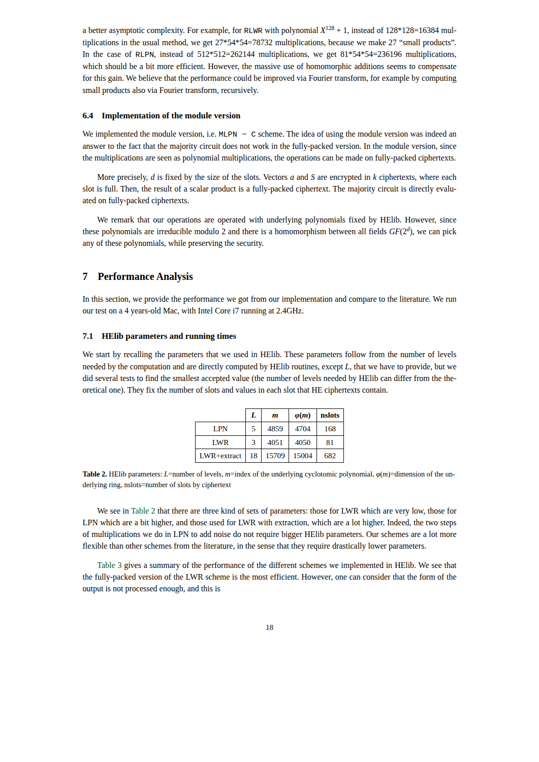a better asymptotic complexity. For example, for RLWR with polynomial X128 + 1, instead of 128*128=16384 multiplications in the usual method, we get 27*54*54=78732 multiplications, because we make 27 “small products”. In the case of RLPN, instead of 512*512=262144 multiplications, we get 81*54*54=236196 multiplications, which should be a bit more efficient. However, the massive use of homomorphic additions seems to compensate for this gain. We believe that the performance could be improved via Fourier transform, for example by computing small products also via Fourier transform, recursively.
6.4 Implementation of the module version
We implemented the module version, i.e. MLPN − C scheme. The idea of using the module version was indeed an answer to the fact that the majority circuit does not work in the fully-packed version. In the module version, since the multiplications are seen as polynomial multiplications, the operations can be made on fully-packed ciphertexts.
More precisely, d is fixed by the size of the slots. Vectors a and S are encrypted in k ciphertexts, where each slot is full. Then, the result of a scalar product is a fully-packed ciphertext. The majority circuit is directly evaluated on fully-packed ciphertexts.
We remark that our operations are operated with underlying polynomials fixed by HElib. However, since these polynomials are irreducible modulo 2 and there is a homomorphism between all fields GF(2d), we can pick any of these polynomials, while preserving the security.
7 Performance Analysis
In this section, we provide the performance we got from our implementation and compare to the literature. We run our test on a 4 years-old Mac, with Intel Core i7 running at 2.4GHz.
7.1 HElib parameters and running times
We start by recalling the parameters that we used in HElib. These parameters follow from the number of levels needed by the computation and are directly computed by HElib routines, except L, that we have to provide, but we did several tests to find the smallest accepted value (the number of levels needed by HElib can differ from the theoretical one). They fix the number of slots and values in each slot that HE ciphertexts contain.
| | L | m | φ ( m ) | nslots |
| LPN | 5 | 4859 | 4704 | 168 |
| LWR | 3 | 4051 | 4050 | 81 |
| LWR+extract | 18 | 15709 | 15004 | 682 |
Table 2. HElib parameters: L=number of levels, m=index of the underlying cyclotomic polynomial, φ(m)=dimension of the underlying ring, nslots=number of slots by ciphertext
We see in Table 2 that there are three kind of sets of parameters: those for LWR which are very low, those for LPN which are a bit higher, and those used for LWR with extraction, which are a lot higher. Indeed, the two steps of multiplications we do in LPN to add noise do not require bigger HElib parameters. Our schemes are a lot more flexible than other schemes from the literature, in the sense that they require drastically lower parameters.
Table 3 gives a summary of the performance of the different schemes we implemented in HElib. We see that the fully-packed version of the LWR scheme is the most efficient. However, one can consider that the form of the output is not processed enough, and this is
18